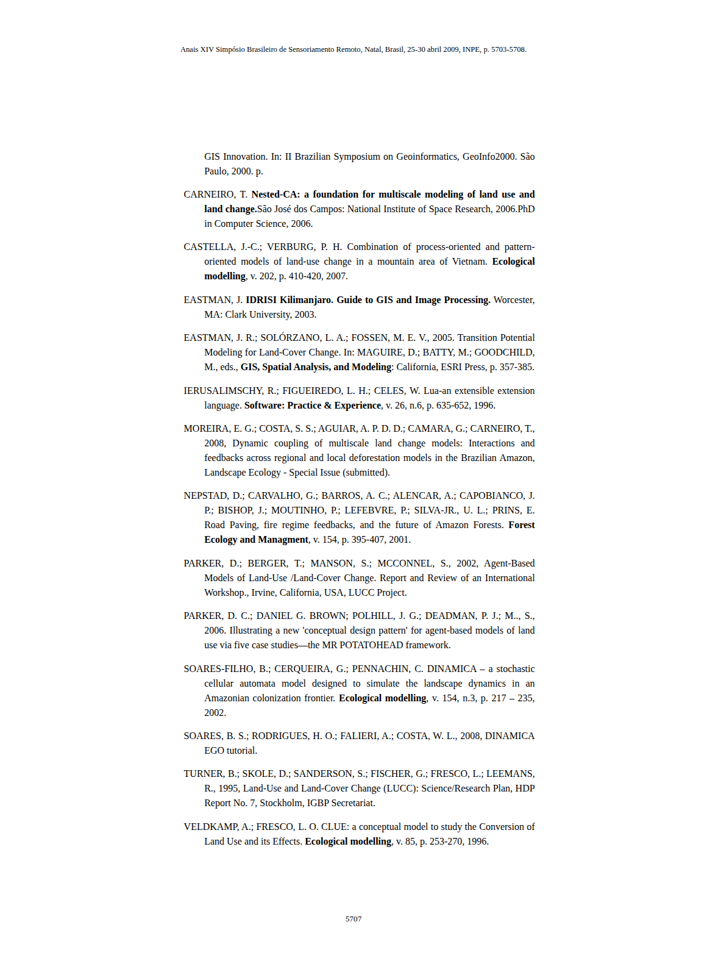Anais XIV Simpósio Brasileiro de Sensoriamento Remoto, Natal, Brasil, 25-30 abril 2009, INPE, p. 5703-5708.
GIS Innovation. In: II Brazilian Symposium on Geoinformatics, GeoInfo2000. São Paulo, 2000. p.
CARNEIRO, T. Nested-CA: a foundation for multiscale modeling of land use and land change. São José dos Campos: National Institute of Space Research, 2006.PhD in Computer Science, 2006.
CASTELLA, J.-C.; VERBURG, P. H. Combination of process-oriented and pattern-oriented models of land-use change in a mountain area of Vietnam. Ecological modelling, v. 202, p. 410-420, 2007.
EASTMAN, J. IDRISI Kilimanjaro. Guide to GIS and Image Processing. Worcester, MA: Clark University, 2003.
EASTMAN, J. R.; SOLÓRZANO, L. A.; FOSSEN, M. E. V., 2005. Transition Potential Modeling for Land-Cover Change. In: MAGUIRE, D.; BATTY, M.; GOODCHILD, M., eds., GIS, Spatial Analysis, and Modeling: California, ESRI Press, p. 357-385.
IERUSALIMSCHY, R.; FIGUEIREDO, L. H.; CELES, W. Lua-an extensible extension language. Software: Practice & Experience, v. 26, n.6, p. 635-652, 1996.
MOREIRA, E. G.; COSTA, S. S.; AGUIAR, A. P. D. D.; CAMARA, G.; CARNEIRO, T., 2008, Dynamic coupling of multiscale land change models: Interactions and feedbacks across regional and local deforestation models in the Brazilian Amazon, Landscape Ecology - Special Issue (submitted).
NEPSTAD, D.; CARVALHO, G.; BARROS, A. C.; ALENCAR, A.; CAPOBIANCO, J. P.; BISHOP, J.; MOUTINHO, P.; LEFEBVRE, P.; SILVA-JR., U. L.; PRINS, E. Road Paving, fire regime feedbacks, and the future of Amazon Forests. Forest Ecology and Managment, v. 154, p. 395-407, 2001.
PARKER, D.; BERGER, T.; MANSON, S.; MCCONNEL, S., 2002, Agent-Based Models of Land-Use /Land-Cover Change. Report and Review of an International Workshop., Irvine, California, USA, LUCC Project.
PARKER, D. C.; DANIEL G. BROWN; POLHILL, J. G.; DEADMAN, P. J.; M.., S., 2006. Illustrating a new 'conceptual design pattern' for agent-based models of land use via five case studies—the MR POTATOHEAD framework.
SOARES-FILHO, B.; CERQUEIRA, G.; PENNACHIN, C. DINAMICA – a stochastic cellular automata model designed to simulate the landscape dynamics in an Amazonian colonization frontier. Ecological modelling, v. 154, n.3, p. 217 – 235, 2002.
SOARES, B. S.; RODRIGUES, H. O.; FALIERI, A.; COSTA, W. L., 2008, DINAMICA EGO tutorial.
TURNER, B.; SKOLE, D.; SANDERSON, S.; FISCHER, G.; FRESCO, L.; LEEMANS, R., 1995, Land-Use and Land-Cover Change (LUCC): Science/Research Plan, HDP Report No. 7, Stockholm, IGBP Secretariat.
VELDKAMP, A.; FRESCO, L. O. CLUE: a conceptual model to study the Conversion of Land Use and its Effects. Ecological modelling, v. 85, p. 253-270, 1996.
5707